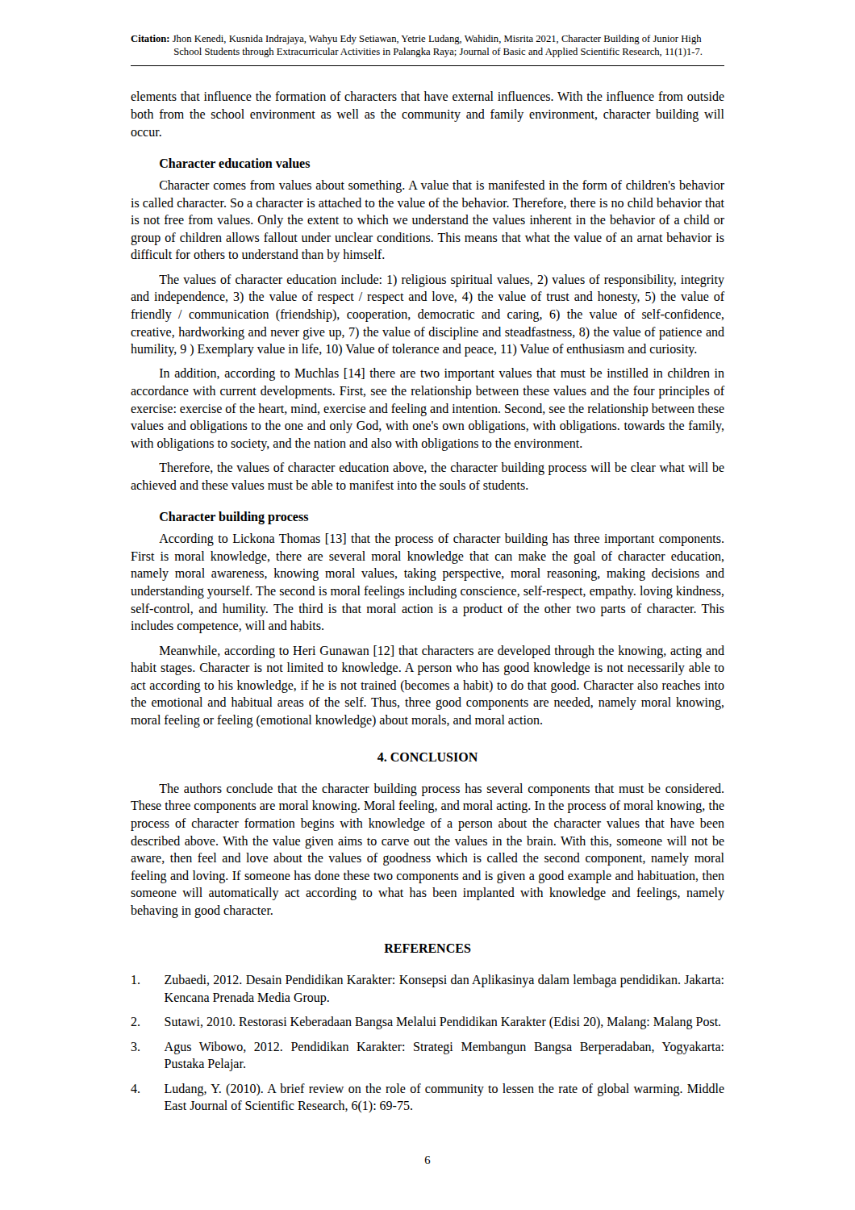Citation: Jhon Kenedi, Kusnida Indrajaya, Wahyu Edy Setiawan, Yetrie Ludang, Wahidin, Misrita 2021, Character Building of Junior High School Students through Extracurricular Activities in Palangka Raya; Journal of Basic and Applied Scientific Research, 11(1)1-7.
elements that influence the formation of characters that have external influences. With the influence from outside both from the school environment as well as the community and family environment, character building will occur.
Character education values
Character comes from values about something. A value that is manifested in the form of children's behavior is called character. So a character is attached to the value of the behavior. Therefore, there is no child behavior that is not free from values. Only the extent to which we understand the values inherent in the behavior of a child or group of children allows fallout under unclear conditions. This means that what the value of an arnat behavior is difficult for others to understand than by himself.
The values of character education include: 1) religious spiritual values, 2) values of responsibility, integrity and independence, 3) the value of respect / respect and love, 4) the value of trust and honesty, 5) the value of friendly / communication (friendship), cooperation, democratic and caring, 6) the value of self-confidence, creative, hardworking and never give up, 7) the value of discipline and steadfastness, 8) the value of patience and humility, 9 ) Exemplary value in life, 10) Value of tolerance and peace, 11) Value of enthusiasm and curiosity.
In addition, according to Muchlas [14] there are two important values that must be instilled in children in accordance with current developments. First, see the relationship between these values and the four principles of exercise: exercise of the heart, mind, exercise and feeling and intention. Second, see the relationship between these values and obligations to the one and only God, with one's own obligations, with obligations. towards the family, with obligations to society, and the nation and also with obligations to the environment.
Therefore, the values of character education above, the character building process will be clear what will be achieved and these values must be able to manifest into the souls of students.
Character building process
According to Lickona Thomas [13] that the process of character building has three important components. First is moral knowledge, there are several moral knowledge that can make the goal of character education, namely moral awareness, knowing moral values, taking perspective, moral reasoning, making decisions and understanding yourself. The second is moral feelings including conscience, self-respect, empathy. loving kindness, self-control, and humility. The third is that moral action is a product of the other two parts of character. This includes competence, will and habits.
Meanwhile, according to Heri Gunawan [12] that characters are developed through the knowing, acting and habit stages. Character is not limited to knowledge. A person who has good knowledge is not necessarily able to act according to his knowledge, if he is not trained (becomes a habit) to do that good. Character also reaches into the emotional and habitual areas of the self. Thus, three good components are needed, namely moral knowing, moral feeling or feeling (emotional knowledge) about morals, and moral action.
4. CONCLUSION
The authors conclude that the character building process has several components that must be considered. These three components are moral knowing. Moral feeling, and moral acting. In the process of moral knowing, the process of character formation begins with knowledge of a person about the character values that have been described above. With the value given aims to carve out the values in the brain. With this, someone will not be aware, then feel and love about the values of goodness which is called the second component, namely moral feeling and loving. If someone has done these two components and is given a good example and habituation, then someone will automatically act according to what has been implanted with knowledge and feelings, namely behaving in good character.
REFERENCES
Zubaedi, 2012. Desain Pendidikan Karakter: Konsepsi dan Aplikasinya dalam lembaga pendidikan. Jakarta: Kencana Prenada Media Group.
Sutawi, 2010. Restorasi Keberadaan Bangsa Melalui Pendidikan Karakter (Edisi 20), Malang: Malang Post.
Agus Wibowo, 2012. Pendidikan Karakter: Strategi Membangun Bangsa Berperadaban, Yogyakarta: Pustaka Pelajar.
Ludang, Y. (2010). A brief review on the role of community to lessen the rate of global warming. Middle East Journal of Scientific Research, 6(1): 69-75.
6